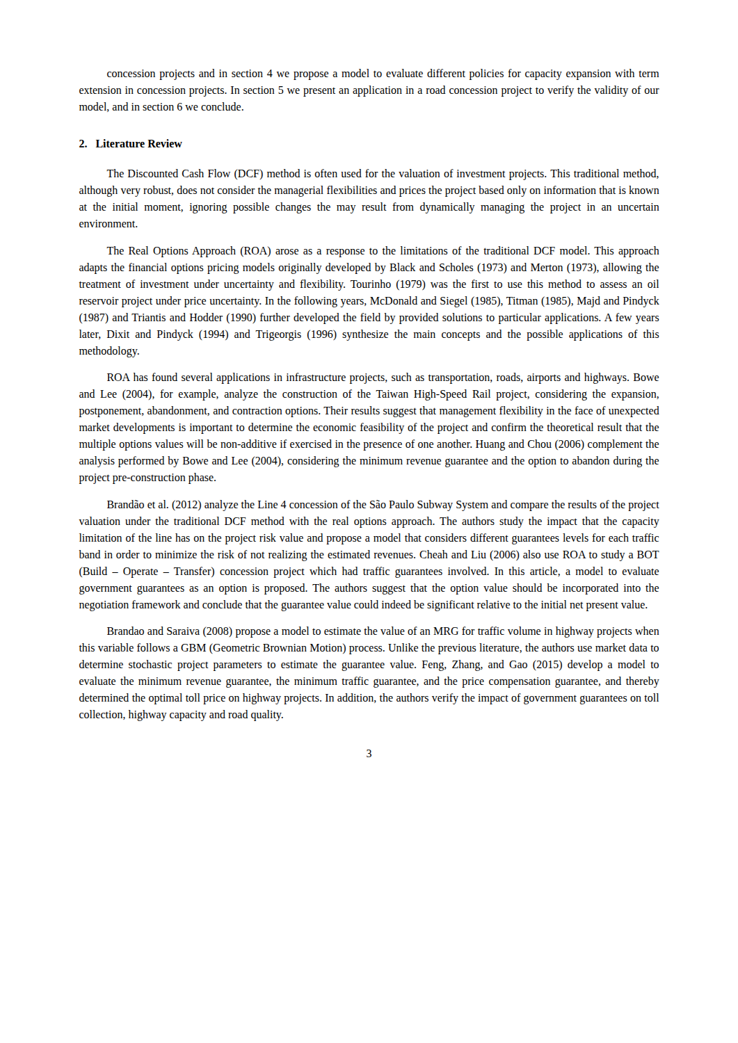concession projects and in section 4 we propose a model to evaluate different policies for capacity expansion with term extension in concession projects. In section 5 we present an application in a road concession project to verify the validity of our model, and in section 6 we conclude.
2. Literature Review
The Discounted Cash Flow (DCF) method is often used for the valuation of investment projects. This traditional method, although very robust, does not consider the managerial flexibilities and prices the project based only on information that is known at the initial moment, ignoring possible changes the may result from dynamically managing the project in an uncertain environment.
The Real Options Approach (ROA) arose as a response to the limitations of the traditional DCF model. This approach adapts the financial options pricing models originally developed by Black and Scholes (1973) and Merton (1973), allowing the treatment of investment under uncertainty and flexibility. Tourinho (1979) was the first to use this method to assess an oil reservoir project under price uncertainty. In the following years, McDonald and Siegel (1985), Titman (1985), Majd and Pindyck (1987) and Triantis and Hodder (1990) further developed the field by provided solutions to particular applications. A few years later, Dixit and Pindyck (1994) and Trigeorgis (1996) synthesize the main concepts and the possible applications of this methodology.
ROA has found several applications in infrastructure projects, such as transportation, roads, airports and highways. Bowe and Lee (2004), for example, analyze the construction of the Taiwan High-Speed Rail project, considering the expansion, postponement, abandonment, and contraction options. Their results suggest that management flexibility in the face of unexpected market developments is important to determine the economic feasibility of the project and confirm the theoretical result that the multiple options values will be non-additive if exercised in the presence of one another. Huang and Chou (2006) complement the analysis performed by Bowe and Lee (2004), considering the minimum revenue guarantee and the option to abandon during the project pre-construction phase.
Brandão et al. (2012) analyze the Line 4 concession of the São Paulo Subway System and compare the results of the project valuation under the traditional DCF method with the real options approach. The authors study the impact that the capacity limitation of the line has on the project risk value and propose a model that considers different guarantees levels for each traffic band in order to minimize the risk of not realizing the estimated revenues. Cheah and Liu (2006) also use ROA to study a BOT (Build – Operate – Transfer) concession project which had traffic guarantees involved. In this article, a model to evaluate government guarantees as an option is proposed. The authors suggest that the option value should be incorporated into the negotiation framework and conclude that the guarantee value could indeed be significant relative to the initial net present value.
Brandao and Saraiva (2008) propose a model to estimate the value of an MRG for traffic volume in highway projects when this variable follows a GBM (Geometric Brownian Motion) process. Unlike the previous literature, the authors use market data to determine stochastic project parameters to estimate the guarantee value. Feng, Zhang, and Gao (2015) develop a model to evaluate the minimum revenue guarantee, the minimum traffic guarantee, and the price compensation guarantee, and thereby determined the optimal toll price on highway projects. In addition, the authors verify the impact of government guarantees on toll collection, highway capacity and road quality.
3